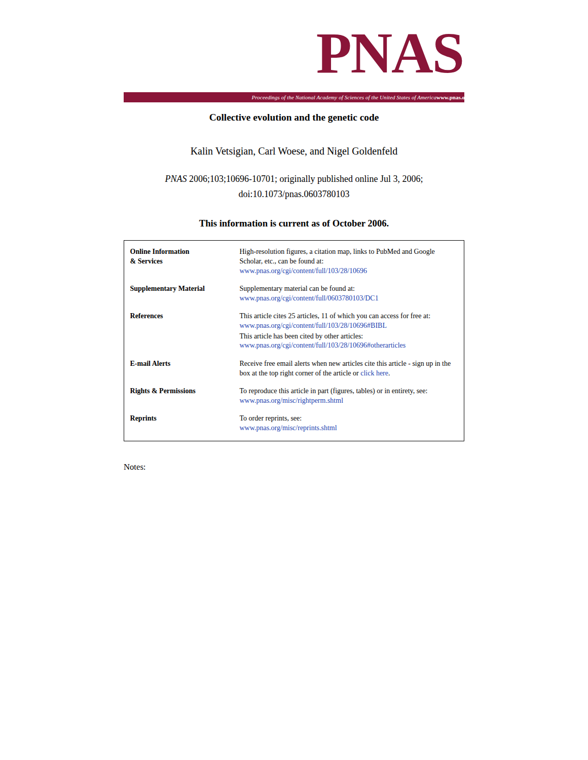PNAS
Proceedings of the National Academy of Sciences of the United States of America www.pnas.org
Collective evolution and the genetic code
Kalin Vetsigian, Carl Woese, and Nigel Goldenfeld
PNAS 2006;103;10696-10701; originally published online Jul 3, 2006;
doi:10.1073/pnas.0603780103
This information is current as of October 2006.
| Online Information & Services | High-resolution figures, a citation map, links to PubMed and Google Scholar, etc., can be found at: www.pnas.org/cgi/content/full/103/28/10696 |
| Supplementary Material | Supplementary material can be found at: www.pnas.org/cgi/content/full/0603780103/DC1 |
| References | This article cites 25 articles, 11 of which you can access for free at: www.pnas.org/cgi/content/full/103/28/10696#BIBL This article has been cited by other articles: www.pnas.org/cgi/content/full/103/28/10696#otherarticles |
| E-mail Alerts | Receive free email alerts when new articles cite this article - sign up in the box at the top right corner of the article or click here . |
| Rights & Permissions | To reproduce this article in part (figures, tables) or in entirety, see: www.pnas.org/misc/rightperm.shtml |
| Reprints | To order reprints, see: www.pnas.org/misc/reprints.shtml |
Notes: